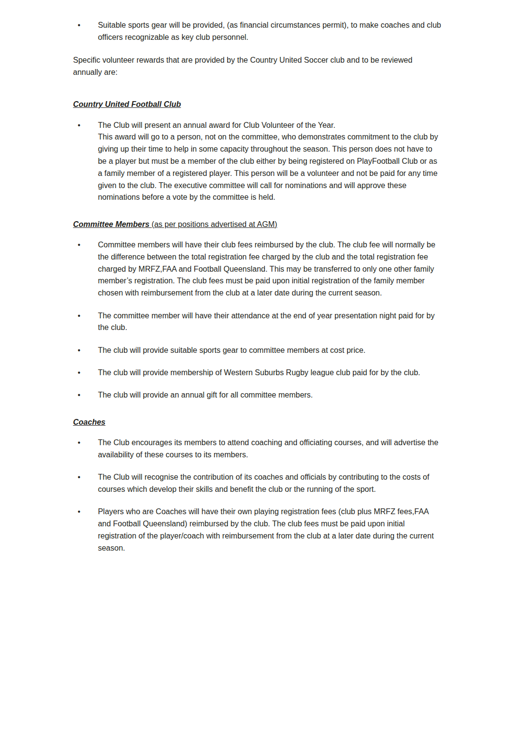Suitable sports gear will be provided, (as financial circumstances permit), to make coaches and club officers recognizable as key club personnel.
Specific volunteer rewards that are provided by the Country United Soccer club and to be reviewed annually are:
Country United Football Club
The Club will present an annual award for Club Volunteer of the Year.
This award will go to a person, not on the committee, who demonstrates commitment to the club by giving up their time to help in some capacity throughout the season. This person does not have to be a player but must be a member of the club either by being registered on PlayFootball Club or as a family member of a registered player. This person will be a volunteer and not be paid for any time given to the club. The executive committee will call for nominations and will approve these nominations before a vote by the committee is held.
Committee Members (as per positions advertised at AGM)
Committee members will have their club fees reimbursed by the club. The club fee will normally be the difference between the total registration fee charged by the club and the total registration fee charged by MRFZ,FAA and Football Queensland. This may be transferred to only one other family member’s registration. The club fees must be paid upon initial registration of the family member chosen with reimbursement from the club at a later date during the current season.
The committee member will have their attendance at the end of year presentation night paid for by the club.
The club will provide suitable sports gear to committee members at cost price.
The club will provide membership of Western Suburbs Rugby league club paid for by the club.
The club will provide an annual gift for all committee members.
Coaches
The Club encourages its members to attend coaching and officiating courses, and will advertise the availability of these courses to its members.
The Club will recognise the contribution of its coaches and officials by contributing to the costs of courses which develop their skills and benefit the club or the running of the sport.
Players who are Coaches will have their own playing registration fees (club plus MRFZ fees,FAA and Football Queensland) reimbursed by the club. The club fees must be paid upon initial registration of the player/coach with reimbursement from the club at a later date during the current season.